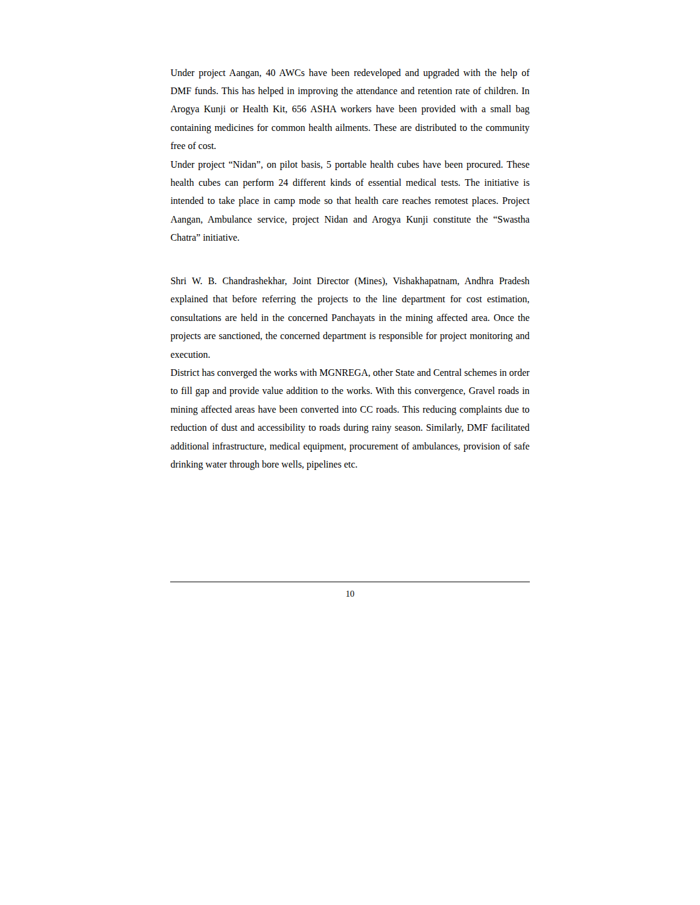Under project Aangan, 40 AWCs have been redeveloped and upgraded with the help of DMF funds. This has helped in improving the attendance and retention rate of children. In Arogya Kunji or Health Kit, 656 ASHA workers have been provided with a small bag containing medicines for common health ailments. These are distributed to the community free of cost.
Under project “Nidan”, on pilot basis, 5 portable health cubes have been procured. These health cubes can perform 24 different kinds of essential medical tests. The initiative is intended to take place in camp mode so that health care reaches remotest places. Project Aangan, Ambulance service, project Nidan and Arogya Kunji constitute the “Swastha Chatra” initiative.
Shri W. B. Chandrashekhar, Joint Director (Mines), Vishakhapatnam, Andhra Pradesh explained that before referring the projects to the line department for cost estimation, consultations are held in the concerned Panchayats in the mining affected area. Once the projects are sanctioned, the concerned department is responsible for project monitoring and execution.
District has converged the works with MGNREGA, other State and Central schemes in order to fill gap and provide value addition to the works. With this convergence, Gravel roads in mining affected areas have been converted into CC roads. This reducing complaints due to reduction of dust and accessibility to roads during rainy season. Similarly, DMF facilitated additional infrastructure, medical equipment, procurement of ambulances, provision of safe drinking water through bore wells, pipelines etc.
10